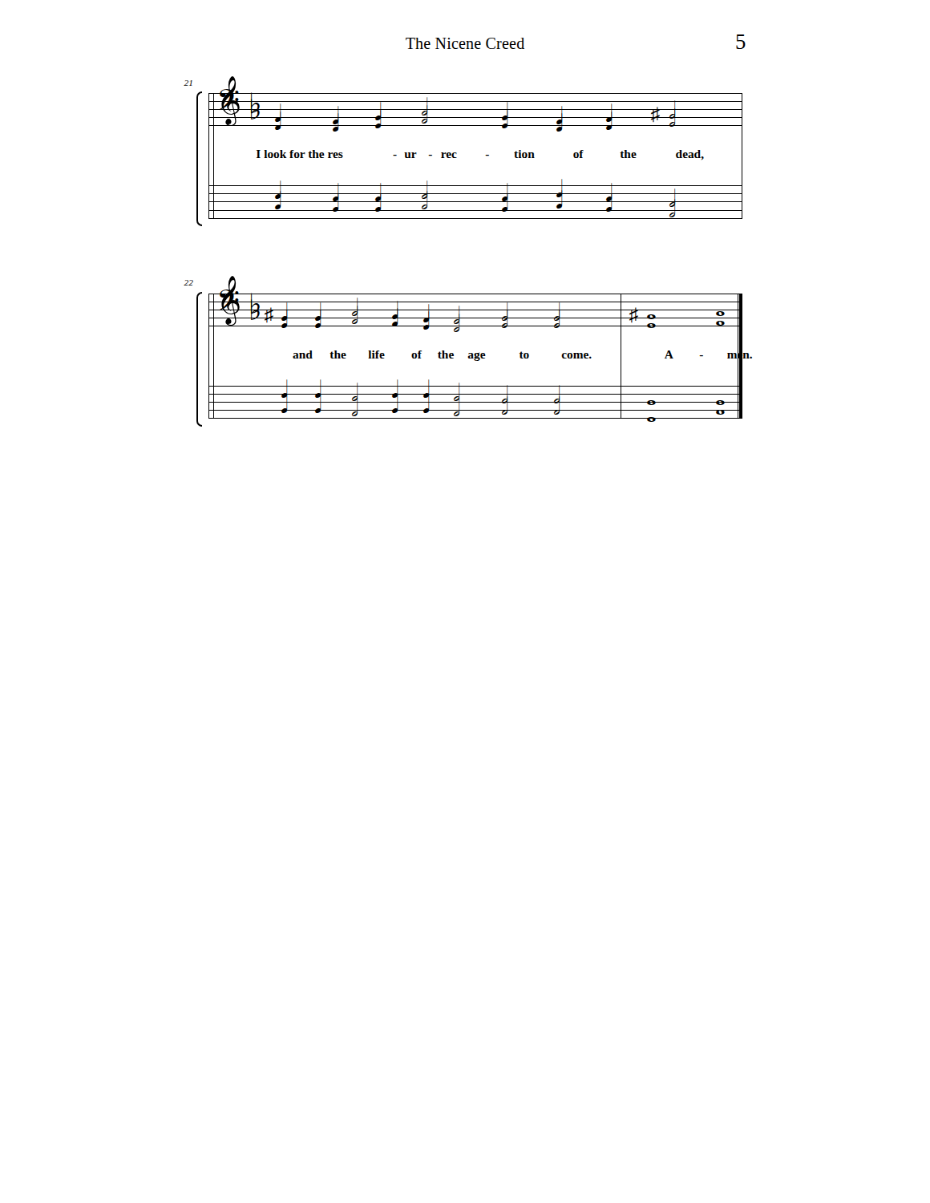The Nicene Creed
5
21
𝄞
♭
𝄢
♭
𝅘𝅥
𝅘𝅥
𝅘𝅥
𝅘𝅥
𝅘𝅥
𝅘𝅥
𝅗𝅥
𝅗𝅥
𝅘𝅥
𝅘𝅥
𝅘𝅥
𝅘𝅥
𝅘𝅥
𝅘𝅥
♯
𝅗𝅥
𝅗𝅥
I look for the res - ur - rec - tion of the dead,
𝅘𝅥
𝅘𝅥
𝅘𝅥
𝅘𝅥
𝅘𝅥
𝅘𝅥
𝅗𝅥
𝅗𝅥
𝅘𝅥
𝅘𝅥
𝅘𝅥
𝅘𝅥
𝅘𝅥
𝅘𝅥
𝅗𝅥
𝅗𝅥
22
𝄞
♭
𝄢
♭
♯
𝅘𝅥
𝅘𝅥
𝅘𝅥
𝅘𝅥
𝅗𝅥
𝅗𝅥
𝅘𝅥
𝅘𝅥
𝅘𝅥
𝅘𝅥
𝅗𝅥
𝅗𝅥
𝅗𝅥
𝅗𝅥
𝅗𝅥
𝅗𝅥
♯
𝅝
𝅝
𝅝
𝅝
and the life of the age to come. A - men.
𝅘𝅥
𝅘𝅥
𝅘𝅥
𝅘𝅥
𝅗𝅥
𝅗𝅥
𝅘𝅥
𝅘𝅥
𝅘𝅥
𝅘𝅥
𝅗𝅥
𝅗𝅥
𝅗𝅥
𝅗𝅥
𝅗𝅥
𝅗𝅥
𝅝
𝅝
𝅝
𝅝